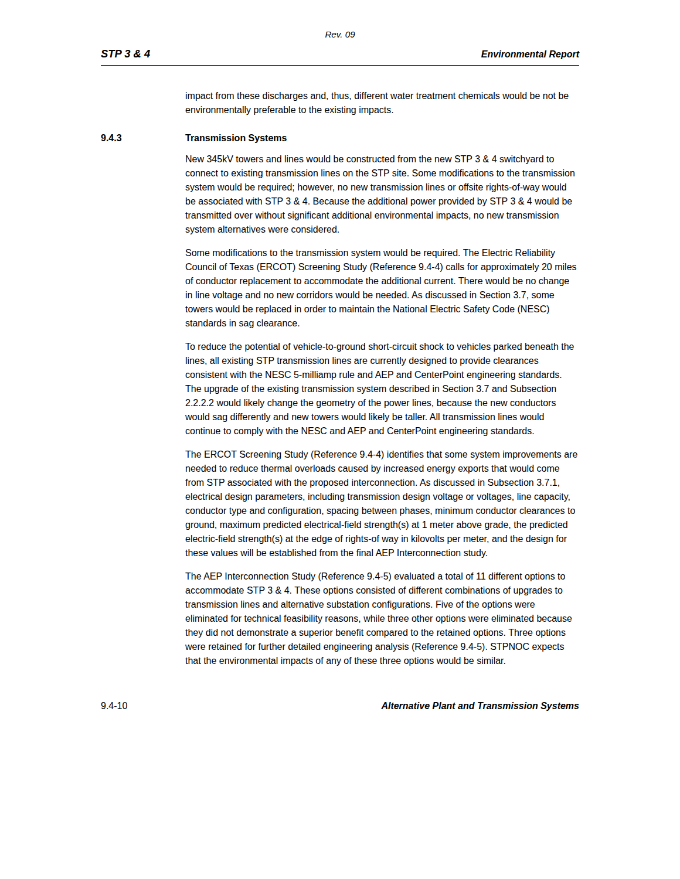Rev. 09
STP 3 & 4 Environmental Report
impact from these discharges and, thus, different water treatment chemicals would be not be environmentally preferable to the existing impacts.
9.4.3 Transmission Systems
New 345kV towers and lines would be constructed from the new STP 3 & 4 switchyard to connect to existing transmission lines on the STP site. Some modifications to the transmission system would be required; however, no new transmission lines or offsite rights-of-way would be associated with STP 3 & 4. Because the additional power provided by STP 3 & 4 would be transmitted over without significant additional environmental impacts, no new transmission system alternatives were considered.
Some modifications to the transmission system would be required. The Electric Reliability Council of Texas (ERCOT) Screening Study (Reference 9.4-4) calls for approximately 20 miles of conductor replacement to accommodate the additional current. There would be no change in line voltage and no new corridors would be needed. As discussed in Section 3.7, some towers would be replaced in order to maintain the National Electric Safety Code (NESC) standards in sag clearance.
To reduce the potential of vehicle-to-ground short-circuit shock to vehicles parked beneath the lines, all existing STP transmission lines are currently designed to provide clearances consistent with the NESC 5-milliamp rule and AEP and CenterPoint engineering standards. The upgrade of the existing transmission system described in Section 3.7 and Subsection 2.2.2.2 would likely change the geometry of the power lines, because the new conductors would sag differently and new towers would likely be taller. All transmission lines would continue to comply with the NESC and AEP and CenterPoint engineering standards.
The ERCOT Screening Study (Reference 9.4-4) identifies that some system improvements are needed to reduce thermal overloads caused by increased energy exports that would come from STP associated with the proposed interconnection. As discussed in Subsection 3.7.1, electrical design parameters, including transmission design voltage or voltages, line capacity, conductor type and configuration, spacing between phases, minimum conductor clearances to ground, maximum predicted electrical-field strength(s) at 1 meter above grade, the predicted electric-field strength(s) at the edge of rights-of way in kilovolts per meter, and the design for these values will be established from the final AEP Interconnection study.
The AEP Interconnection Study (Reference 9.4-5) evaluated a total of 11 different options to accommodate STP 3 & 4. These options consisted of different combinations of upgrades to transmission lines and alternative substation configurations. Five of the options were eliminated for technical feasibility reasons, while three other options were eliminated because they did not demonstrate a superior benefit compared to the retained options. Three options were retained for further detailed engineering analysis (Reference 9.4-5). STPNOC expects that the environmental impacts of any of these three options would be similar.
9.4-10 Alternative Plant and Transmission Systems